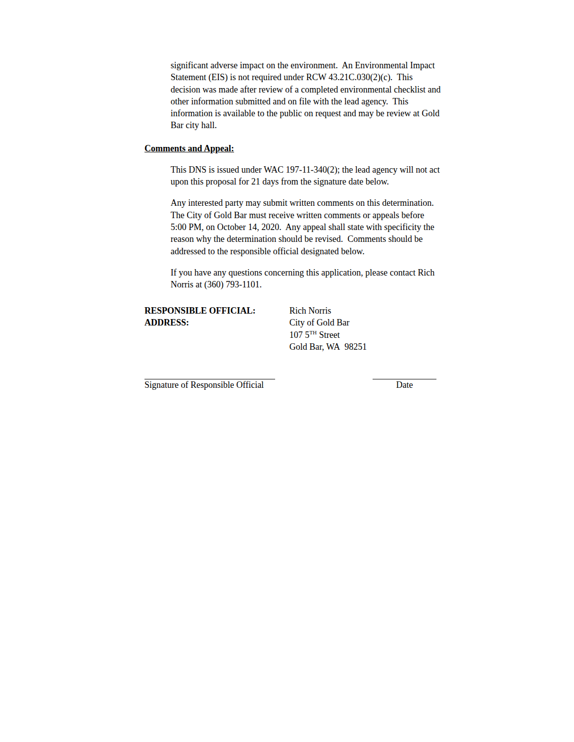significant adverse impact on the environment. An Environmental Impact Statement (EIS) is not required under RCW 43.21C.030(2)(c). This decision was made after review of a completed environmental checklist and other information submitted and on file with the lead agency. This information is available to the public on request and may be review at Gold Bar city hall.
Comments and Appeal:
This DNS is issued under WAC 197-11-340(2); the lead agency will not act upon this proposal for 21 days from the signature date below.
Any interested party may submit written comments on this determination. The City of Gold Bar must receive written comments or appeals before 5:00 PM, on October 14, 2020. Any appeal shall state with specificity the reason why the determination should be revised. Comments should be addressed to the responsible official designated below.
If you have any questions concerning this application, please contact Rich Norris at (360) 793-1101.
| RESPONSIBLE OFFICIAL: | Rich Norris |
| ADDRESS: | City of Gold Bar |
| | 107 5 TH Street |
| | Gold Bar, WA 98251 |
Signature of Responsible Official
Date